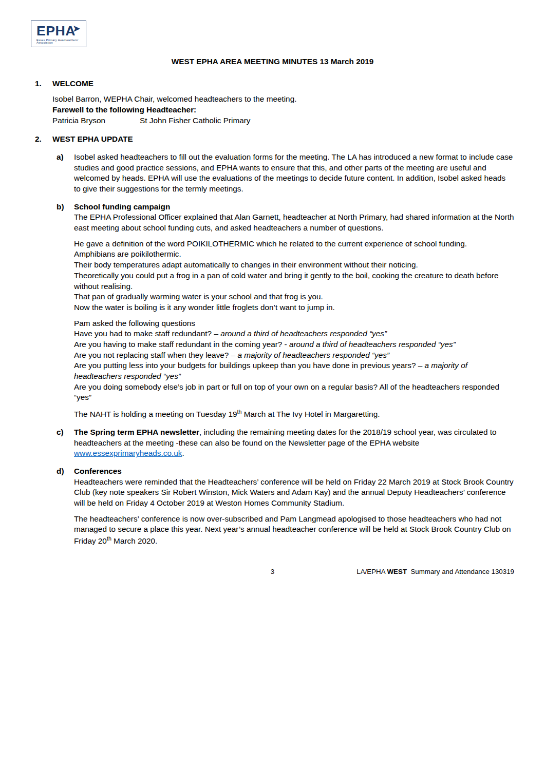EPHA➤
Essex Primary Headteachers'
Association
WEST EPHA AREA MEETING MINUTES 13 March 2019
WELCOME
Isobel Barron, WEPHA Chair, welcomed headteachers to the meeting.
Farewell to the following Headteacher:
Patricia Bryson St John Fisher Catholic Primary
WEST EPHA UPDATE
Isobel asked headteachers to fill out the evaluation forms for the meeting. The LA has introduced a new format to include case studies and good practice sessions, and EPHA wants to ensure that this, and other parts of the meeting are useful and welcomed by heads. EPHA will use the evaluations of the meetings to decide future content. In addition, Isobel asked heads to give their suggestions for the termly meetings.
School funding campaign
The EPHA Professional Officer explained that Alan Garnett, headteacher at North Primary, had shared information at the North east meeting about school funding cuts, and asked headteachers a number of questions.
He gave a definition of the word POIKILOTHERMIC which he related to the current experience of school funding.
Amphibians are poikilothermic.
Their body temperatures adapt automatically to changes in their environment without their noticing.
Theoretically you could put a frog in a pan of cold water and bring it gently to the boil, cooking the creature to death before without realising.
That pan of gradually warming water is your school and that frog is you.
Now the water is boiling is it any wonder little froglets don’t want to jump in.
Pam asked the following questions
Have you had to make staff redundant? – around a third of headteachers responded “yes”
Are you having to make staff redundant in the coming year? - around a third of headteachers responded “yes”
Are you not replacing staff when they leave? – a majority of headteachers responded “yes”
Are you putting less into your budgets for buildings upkeep than you have done in previous years? – a majority of headteachers responded “yes”
Are you doing somebody else’s job in part or full on top of your own on a regular basis? All of the headteachers responded “yes”
The NAHT is holding a meeting on Tuesday 19th March at The Ivy Hotel in Margaretting.
The Spring term EPHA newsletter, including the remaining meeting dates for the 2018/19 school year, was circulated to headteachers at the meeting -these can also be found on the Newsletter page of the EPHA website www.essexprimaryheads.co.uk.
Conferences
Headteachers were reminded that the Headteachers’ conference will be held on Friday 22 March 2019 at Stock Brook Country Club (key note speakers Sir Robert Winston, Mick Waters and Adam Kay) and the annual Deputy Headteachers’ conference will be held on Friday 4 October 2019 at Weston Homes Community Stadium.
The headteachers’ conference is now over-subscribed and Pam Langmead apologised to those headteachers who had not managed to secure a place this year. Next year’s annual headteacher conference will be held at Stock Brook Country Club on Friday 20th March 2020.
3 LA/EPHA WEST Summary and Attendance 130319